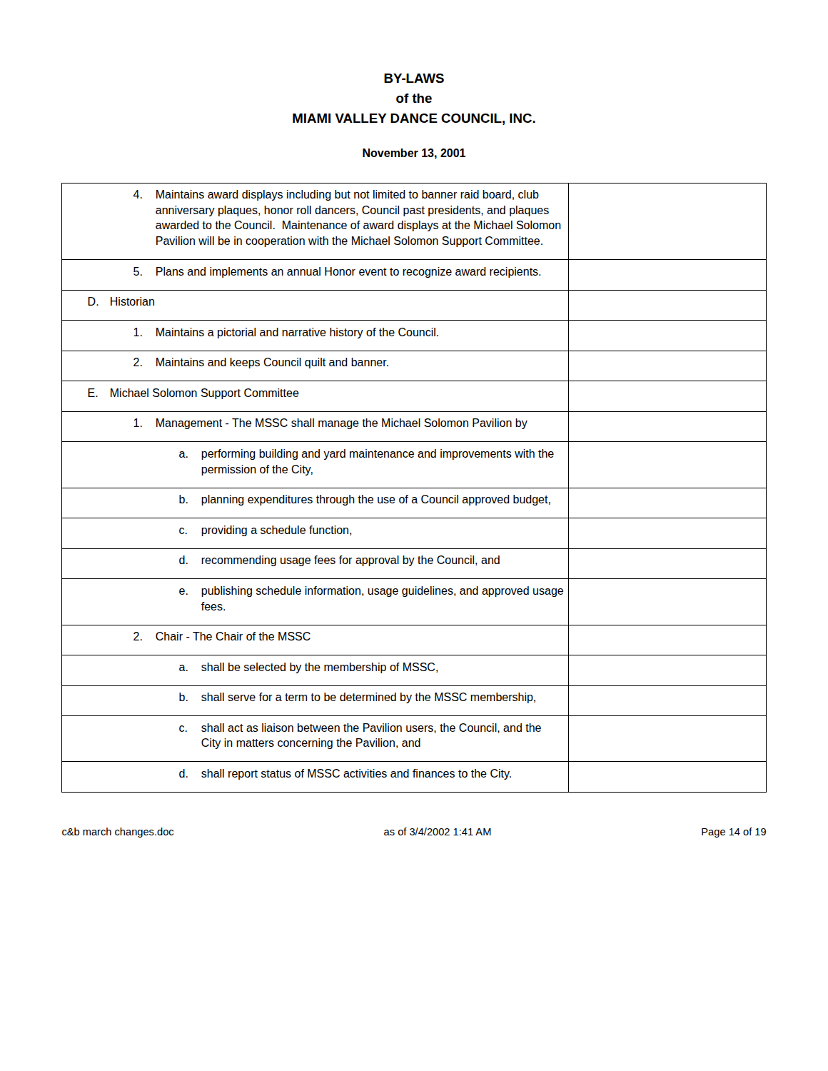BY-LAWS
of the
MIAMI VALLEY DANCE COUNCIL, INC.
November 13, 2001
| 4. Maintains award displays including but not limited to banner raid board, club anniversary plaques, honor roll dancers, Council past presidents, and plaques awarded to the Council. Maintenance of award displays at the Michael Solomon Pavilion will be in cooperation with the Michael Solomon Support Committee. | |
| 5. Plans and implements an annual Honor event to recognize award recipients. | |
| D. Historian | |
| 1. Maintains a pictorial and narrative history of the Council. | |
| 2. Maintains and keeps Council quilt and banner. | |
| E. Michael Solomon Support Committee | |
| 1. Management - The MSSC shall manage the Michael Solomon Pavilion by | |
| a. performing building and yard maintenance and improvements with the permission of the City, | |
| b. planning expenditures through the use of a Council approved budget, | |
| c. providing a schedule function, | |
| d. recommending usage fees for approval by the Council, and | |
| e. publishing schedule information, usage guidelines, and approved usage fees. | |
| 2. Chair - The Chair of the MSSC | |
| a. shall be selected by the membership of MSSC, | |
| b. shall serve for a term to be determined by the MSSC membership, | |
| c. shall act as liaison between the Pavilion users, the Council, and the City in matters concerning the Pavilion, and | |
| d. shall report status of MSSC activities and finances to the City. | |
c&b march changes.doc
as of 3/4/2002 1:41 AM
Page 14 of 19